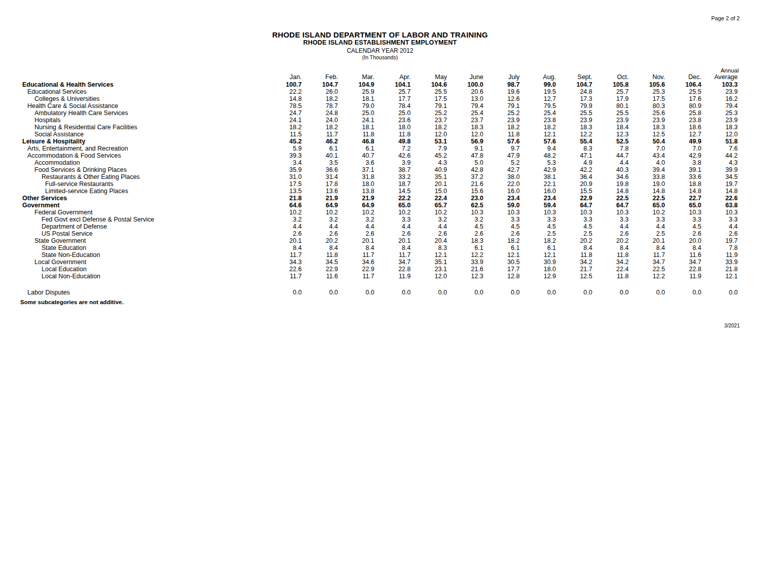Page 2 of 2
RHODE ISLAND DEPARTMENT OF LABOR AND TRAINING
RHODE ISLAND ESTABLISHMENT EMPLOYMENT
CALENDAR YEAR 2012
(In Thousands)
Annual
| | Jan. | Feb. | Mar. | Apr. | May | June | July | Aug. | Sept. | Oct. | Nov. | Dec. | Average |
| --- | --- | --- | --- | --- | --- | --- | --- | --- | --- | --- | --- | --- | --- |
| Educational & Health Services | 100.7 | 104.7 | 104.9 | 104.1 | 104.6 | 100.0 | 98.7 | 99.0 | 104.7 | 105.8 | 105.6 | 106.4 | 103.3 |
| Educational Services | 22.2 | 26.0 | 25.9 | 25.7 | 25.5 | 20.6 | 19.6 | 19.5 | 24.8 | 25.7 | 25.3 | 25.5 | 23.9 |
| Colleges & Universities | 14.8 | 18.2 | 18.1 | 17.7 | 17.5 | 13.0 | 12.6 | 12.7 | 17.3 | 17.9 | 17.5 | 17.6 | 16.2 |
| Health Care & Social Assistance | 78.5 | 78.7 | 79.0 | 78.4 | 79.1 | 79.4 | 79.1 | 79.5 | 79.9 | 80.1 | 80.3 | 80.9 | 79.4 |
| Ambulatory Health Care Services | 24.7 | 24.8 | 25.0 | 25.0 | 25.2 | 25.4 | 25.2 | 25.4 | 25.5 | 25.5 | 25.6 | 25.8 | 25.3 |
| Hospitals | 24.1 | 24.0 | 24.1 | 23.6 | 23.7 | 23.7 | 23.9 | 23.8 | 23.9 | 23.9 | 23.9 | 23.8 | 23.9 |
| Nursing & Residential Care Facilities | 18.2 | 18.2 | 18.1 | 18.0 | 18.2 | 18.3 | 18.2 | 18.2 | 18.3 | 18.4 | 18.3 | 18.6 | 18.3 |
| Social Assistance | 11.5 | 11.7 | 11.8 | 11.8 | 12.0 | 12.0 | 11.8 | 12.1 | 12.2 | 12.3 | 12.5 | 12.7 | 12.0 |
| Leisure & Hospitality | 45.2 | 46.2 | 46.8 | 49.8 | 53.1 | 56.9 | 57.6 | 57.6 | 55.4 | 52.5 | 50.4 | 49.9 | 51.8 |
| Arts, Entertainment, and Recreation | 5.9 | 6.1 | 6.1 | 7.2 | 7.9 | 9.1 | 9.7 | 9.4 | 8.3 | 7.8 | 7.0 | 7.0 | 7.6 |
| Accommodation & Food Services | 39.3 | 40.1 | 40.7 | 42.6 | 45.2 | 47.8 | 47.9 | 48.2 | 47.1 | 44.7 | 43.4 | 42.9 | 44.2 |
| Accommodation | 3.4 | 3.5 | 3.6 | 3.9 | 4.3 | 5.0 | 5.2 | 5.3 | 4.9 | 4.4 | 4.0 | 3.8 | 4.3 |
| Food Services & Drinking Places | 35.9 | 36.6 | 37.1 | 38.7 | 40.9 | 42.8 | 42.7 | 42.9 | 42.2 | 40.3 | 39.4 | 39.1 | 39.9 |
| Restaurants & Other Eating Places | 31.0 | 31.4 | 31.8 | 33.2 | 35.1 | 37.2 | 38.0 | 38.1 | 36.4 | 34.6 | 33.8 | 33.6 | 34.5 |
| Full-service Restaurants | 17.5 | 17.8 | 18.0 | 18.7 | 20.1 | 21.6 | 22.0 | 22.1 | 20.9 | 19.8 | 19.0 | 18.8 | 19.7 |
| Limited-service Eating Places | 13.5 | 13.6 | 13.8 | 14.5 | 15.0 | 15.6 | 16.0 | 16.0 | 15.5 | 14.8 | 14.8 | 14.8 | 14.8 |
| Other Services | 21.8 | 21.9 | 21.9 | 22.2 | 22.4 | 23.0 | 23.4 | 23.4 | 22.9 | 22.5 | 22.5 | 22.7 | 22.6 |
| Government | 64.6 | 64.9 | 64.9 | 65.0 | 65.7 | 62.5 | 59.0 | 59.4 | 64.7 | 64.7 | 65.0 | 65.0 | 63.8 |
| Federal Government | 10.2 | 10.2 | 10.2 | 10.2 | 10.2 | 10.3 | 10.3 | 10.3 | 10.3 | 10.3 | 10.2 | 10.3 | 10.3 |
| Fed Govt excl Defense & Postal Service | 3.2 | 3.2 | 3.2 | 3.3 | 3.2 | 3.2 | 3.3 | 3.3 | 3.3 | 3.3 | 3.3 | 3.3 | 3.3 |
| Department of Defense | 4.4 | 4.4 | 4.4 | 4.4 | 4.4 | 4.5 | 4.5 | 4.5 | 4.5 | 4.4 | 4.4 | 4.5 | 4.4 |
| US Postal Service | 2.6 | 2.6 | 2.6 | 2.6 | 2.6 | 2.6 | 2.6 | 2.5 | 2.5 | 2.6 | 2.5 | 2.6 | 2.6 |
| State Government | 20.1 | 20.2 | 20.1 | 20.1 | 20.4 | 18.3 | 18.2 | 18.2 | 20.2 | 20.2 | 20.1 | 20.0 | 19.7 |
| State Education | 8.4 | 8.4 | 8.4 | 8.4 | 8.3 | 6.1 | 6.1 | 6.1 | 8.4 | 8.4 | 8.4 | 8.4 | 7.8 |
| State Non-Education | 11.7 | 11.8 | 11.7 | 11.7 | 12.1 | 12.2 | 12.1 | 12.1 | 11.8 | 11.8 | 11.7 | 11.6 | 11.9 |
| Local Government | 34.3 | 34.5 | 34.6 | 34.7 | 35.1 | 33.9 | 30.5 | 30.9 | 34.2 | 34.2 | 34.7 | 34.7 | 33.9 |
| Local Education | 22.6 | 22.9 | 22.9 | 22.8 | 23.1 | 21.6 | 17.7 | 18.0 | 21.7 | 22.4 | 22.5 | 22.8 | 21.8 |
| Local Non-Education | 11.7 | 11.6 | 11.7 | 11.9 | 12.0 | 12.3 | 12.8 | 12.9 | 12.5 | 11.8 | 12.2 | 11.9 | 12.1 |
| Labor Disputes | 0.0 | 0.0 | 0.0 | 0.0 | 0.0 | 0.0 | 0.0 | 0.0 | 0.0 | 0.0 | 0.0 | 0.0 | 0.0 |
Some subcategories are not additive.
3/2021